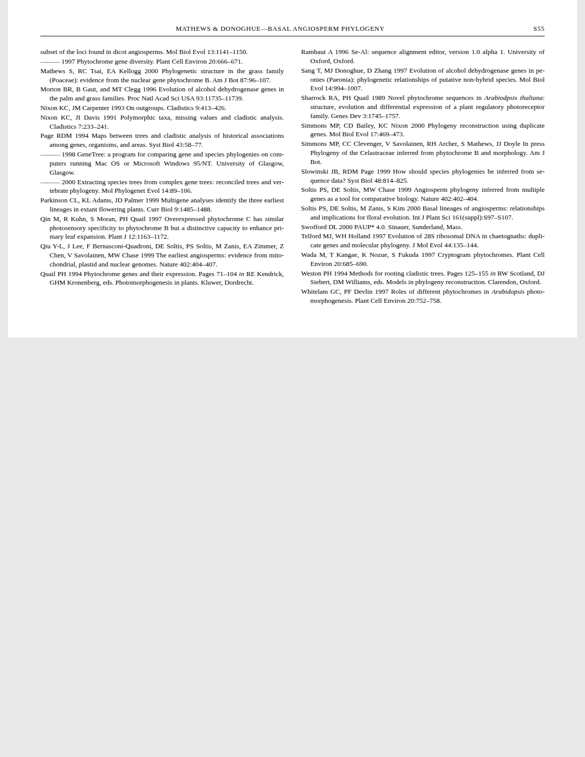Mathews & Donoghue—Basal Angiosperm Phylogeny S55
subset of the loci found in dicot angiosperms. Mol Biol Evol 13:1141–1150.
——— 1997 Phytochrome gene diversity. Plant Cell Environ 20:666–671.
Mathews S, RC Tsai, EA Kellogg 2000 Phylogenetic structure in the grass family (Poaceae): evidence from the nuclear gene phytochrome B. Am J Bot 87:96–107.
Morton BR, B Gaut, and MT Clegg 1996 Evolution of alcohol dehydrogenase genes in the palm and grass families. Proc Natl Acad Sci USA 93:11735–11739.
Nixon KC, JM Carpenter 1993 On outgroups. Cladistics 9:413–426.
Nixon KC, JI Davis 1991 Polymorphic taxa, missing values and cladistic analysis. Cladistics 7:233–241.
Page RDM 1994 Maps between trees and cladistic analysis of historical associations among genes, organisms, and areas. Syst Biol 43:58–77.
——— 1998 GeneTree: a program for comparing gene and species phylogenies on computers running Mac OS or Microsoft Windows 95/NT. University of Glasgow, Glasgow.
——— 2000 Extracting species trees from complex gene trees: reconciled trees and vertebrate phylogeny. Mol Phylogenet Evol 14:89–106.
Parkinson CL, KL Adams, JD Palmer 1999 Multigene analyses identify the three earliest lineages in extant flowering plants. Curr Biol 9:1485–1488.
Qin M, R Kuhn, S Moran, PH Quail 1997 Overexpressed phytochrome C has similar photosensory specificity to phytochrome B but a distinctive capacity to enhance primary leaf expansion. Plant J 12:1163–1172.
Qiu Y-L, J Lee, F Bernasconi-Quadroni, DE Soltis, PS Soltis, M Zanis, EA Zimmer, Z Chen, V Savolainen, MW Chase 1999 The earliest angiosperms: evidence from mitochondrial, plastid and nuclear genomes. Nature 402:404–407.
Quail PH 1994 Phytochrome genes and their expression. Pages 71–104 in RE Kendrick, GHM Kronenberg, eds. Photomorphogenesis in plants. Kluwer, Dordrecht.
Rambaut A 1996 Se-Al: sequence alignment editor, version 1.0 alpha 1. University of Oxford, Oxford.
Sang T, MJ Donoghue, D Zhang 1997 Evolution of alcohol dehydrogenase genes in peonies (Paeonia): phylogenetic relationships of putative non-hybrid species. Mol Biol Evol 14:994–1007.
Sharrock RA, PH Quail 1989 Novel phytochrome sequences in Arabiodpsis thaliana: structure, evolution and differential expression of a plant regulatory photoreceptor family. Genes Dev 3:1745–1757.
Simmons MP, CD Bailey, KC Nixon 2000 Phylogeny reconstruction using duplicate genes. Mol Biol Evol 17:469–473.
Simmons MP, CC Clevenger, V Savolainen, RH Archer, S Mathews, JJ Doyle In press Phylogeny of the Celastraceae inferred from phytochrome B and morphology. Am J Bot.
Slowinski JB, RDM Page 1999 How should species phylogenies be inferred from sequence data? Syst Biol 48:814–825.
Soltis PS, DE Soltis, MW Chase 1999 Angiosperm phylogeny inferred from multiple genes as a tool for comparative biology. Nature 402:402–404.
Soltis PS, DE Soltis, M Zanis, S Kim 2000 Basal lineages of angiosperms: relationships and implications for floral evolution. Int J Plant Sci 161(suppl):S97–S107.
Swofford DL 2000 PAUP* 4.0. Sinauer, Sunderland, Mass.
Telford MJ, WH Holland 1997 Evolution of 28S ribosomal DNA in chaetognaths: duplicate genes and molecular phylogeny. J Mol Evol 44:135–144.
Wada M, T Kangae, K Nozue, S Fukuda 1997 Cryptogram phytochromes. Plant Cell Environ 20:685–690.
Weston PH 1994 Methods for rooting cladistic trees. Pages 125–155 in RW Scotland, DJ Siebert, DM Williams, eds. Models in phylogeny reconstruction. Clarendon, Oxford.
Whitelam GC, PF Devlin 1997 Roles of different phytochromes in Arabidopsis photomorphogenesis. Plant Cell Environ 20:752–758.